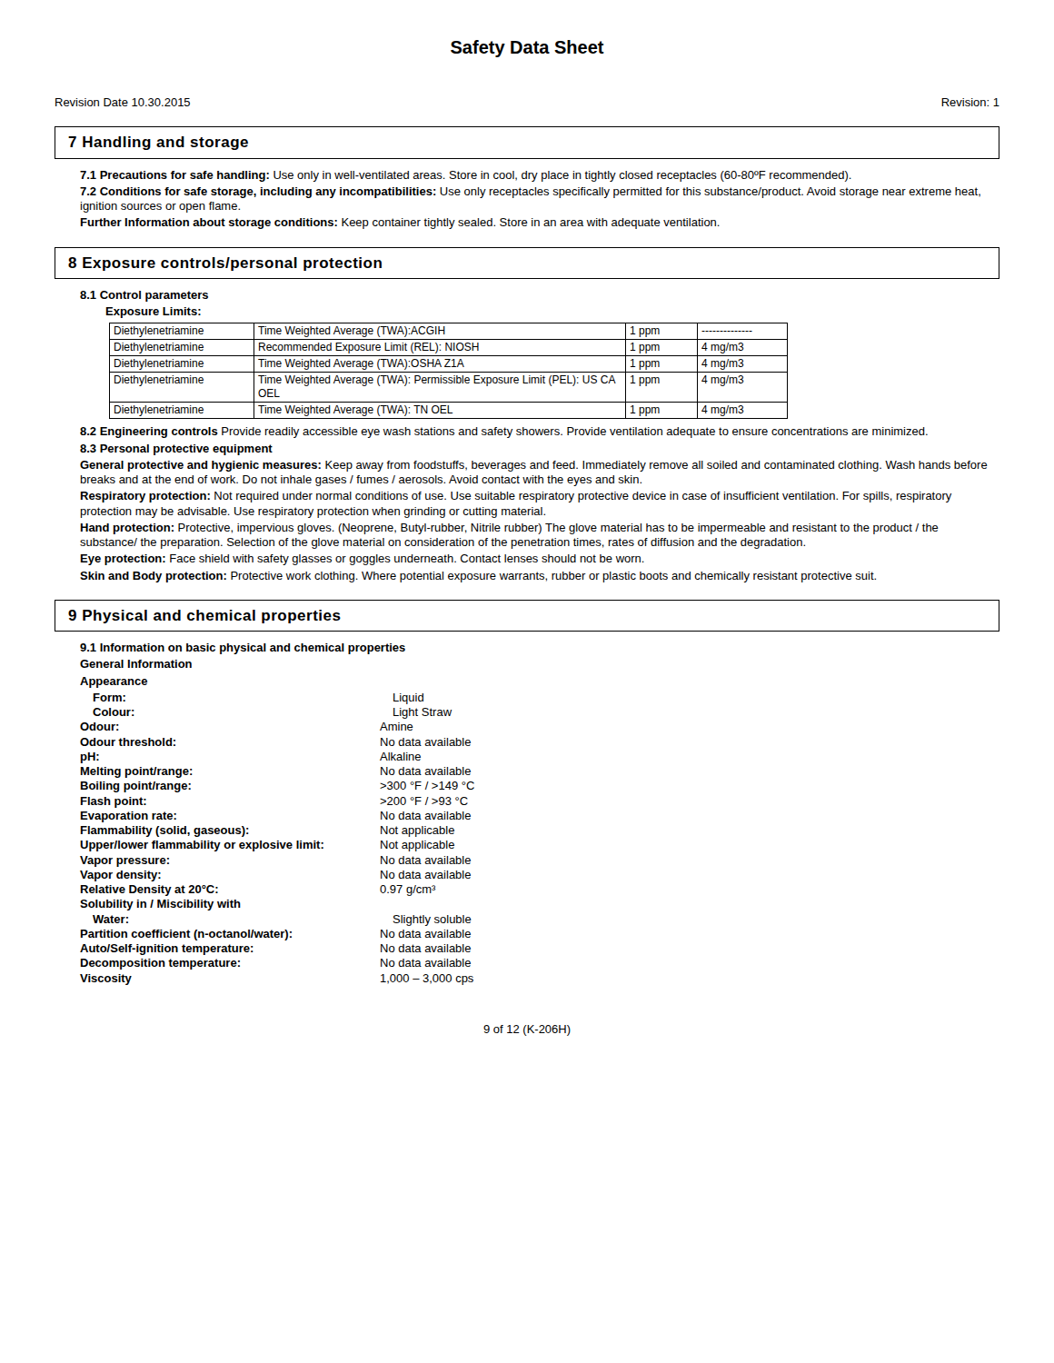Safety Data Sheet
Revision Date 10.30.2015 Revision: 1
7 Handling and storage
7.1 Precautions for safe handling: Use only in well-ventilated areas. Store in cool, dry place in tightly closed receptacles (60-80ºF recommended).
7.2 Conditions for safe storage, including any incompatibilities: Use only receptacles specifically permitted for this substance/product. Avoid storage near extreme heat, ignition sources or open flame.
Further Information about storage conditions: Keep container tightly sealed. Store in an area with adequate ventilation.
8 Exposure controls/personal protection
8.1 Control parameters
Exposure Limits:
| Diethylenetriamine | Time Weighted Average (TWA):ACGIH | 1 ppm | -------------- |
| Diethylenetriamine | Recommended Exposure Limit (REL): NIOSH | 1 ppm | 4 mg/m3 |
| Diethylenetriamine | Time Weighted Average (TWA):OSHA Z1A | 1 ppm | 4 mg/m3 |
| Diethylenetriamine | Time Weighted Average (TWA): Permissible Exposure Limit (PEL): US CA OEL | 1 ppm | 4 mg/m3 |
| Diethylenetriamine | Time Weighted Average (TWA): TN OEL | 1 ppm | 4 mg/m3 |
8.2 Engineering controls Provide readily accessible eye wash stations and safety showers. Provide ventilation adequate to ensure concentrations are minimized.
8.3 Personal protective equipment
General protective and hygienic measures: Keep away from foodstuffs, beverages and feed. Immediately remove all soiled and contaminated clothing. Wash hands before breaks and at the end of work. Do not inhale gases / fumes / aerosols. Avoid contact with the eyes and skin.
Respiratory protection: Not required under normal conditions of use. Use suitable respiratory protective device in case of insufficient ventilation. For spills, respiratory protection may be advisable. Use respiratory protection when grinding or cutting material.
Hand protection: Protective, impervious gloves. (Neoprene, Butyl-rubber, Nitrile rubber) The glove material has to be impermeable and resistant to the product / the substance/ the preparation. Selection of the glove material on consideration of the penetration times, rates of diffusion and the degradation.
Eye protection: Face shield with safety glasses or goggles underneath. Contact lenses should not be worn.
Skin and Body protection: Protective work clothing. Where potential exposure warrants, rubber or plastic boots and chemically resistant protective suit.
9 Physical and chemical properties
9.1 Information on basic physical and chemical properties
General Information
Appearance
Form:
Liquid
Colour:
Light Straw
Odour:
Amine
Odour threshold:
No data available
pH:
Alkaline
Melting point/range:
No data available
Boiling point/range:
>300 °F / >149 °C
Flash point:
>200 °F / >93 °C
Evaporation rate:
No data available
Flammability (solid, gaseous):
Not applicable
Upper/lower flammability or explosive limit:
Not applicable
Vapor pressure:
No data available
Vapor density:
No data available
Relative Density at 20°C:
0.97 g/cm³
Solubility in / Miscibility with
Water:
Slightly soluble
Partition coefficient (n-octanol/water):
No data available
Auto/Self-ignition temperature:
No data available
Decomposition temperature:
No data available
Viscosity
1,000 – 3,000 cps
9 of 12 (K-206H)